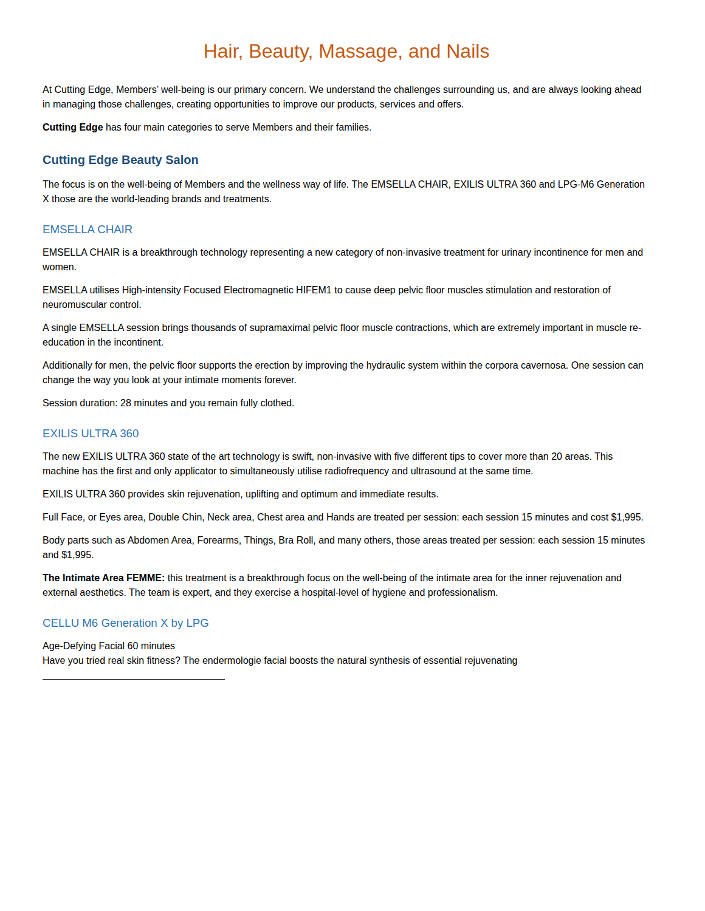Hair, Beauty, Massage, and Nails
At Cutting Edge, Members’ well-being is our primary concern. We understand the challenges surrounding us, and are always looking ahead in managing those challenges, creating opportunities to improve our products, services and offers.
Cutting Edge has four main categories to serve Members and their families.
Cutting Edge Beauty Salon
The focus is on the well-being of Members and the wellness way of life. The EMSELLA CHAIR, EXILIS ULTRA 360 and LPG-M6 Generation X those are the world-leading brands and treatments.
EMSELLA CHAIR
EMSELLA CHAIR is a breakthrough technology representing a new category of non-invasive treatment for urinary incontinence for men and women.
EMSELLA utilises High-intensity Focused Electromagnetic HIFEM1 to cause deep pelvic floor muscles stimulation and restoration of neuromuscular control.
A single EMSELLA session brings thousands of supramaximal pelvic floor muscle contractions, which are extremely important in muscle re-education in the incontinent.
Additionally for men, the pelvic floor supports the erection by improving the hydraulic system within the corpora cavernosa. One session can change the way you look at your intimate moments forever.
Session duration: 28 minutes and you remain fully clothed.
EXILIS ULTRA 360
The new EXILIS ULTRA 360 state of the art technology is swift, non-invasive with five different tips to cover more than 20 areas. This machine has the first and only applicator to simultaneously utilise radiofrequency and ultrasound at the same time.
EXILIS ULTRA 360 provides skin rejuvenation, uplifting and optimum and immediate results.
Full Face, or Eyes area, Double Chin, Neck area, Chest area and Hands are treated per session: each session 15 minutes and cost $1,995.
Body parts such as Abdomen Area, Forearms, Things, Bra Roll, and many others, those areas treated per session: each session 15 minutes and $1,995.
The Intimate Area FEMME: this treatment is a breakthrough focus on the well-being of the intimate area for the inner rejuvenation and external aesthetics. The team is expert, and they exercise a hospital-level of hygiene and professionalism.
CELLU M6 Generation X by LPG
Age-Defying Facial 60 minutes
Have you tried real skin fitness? The endermologie facial boosts the natural synthesis of essential rejuvenating